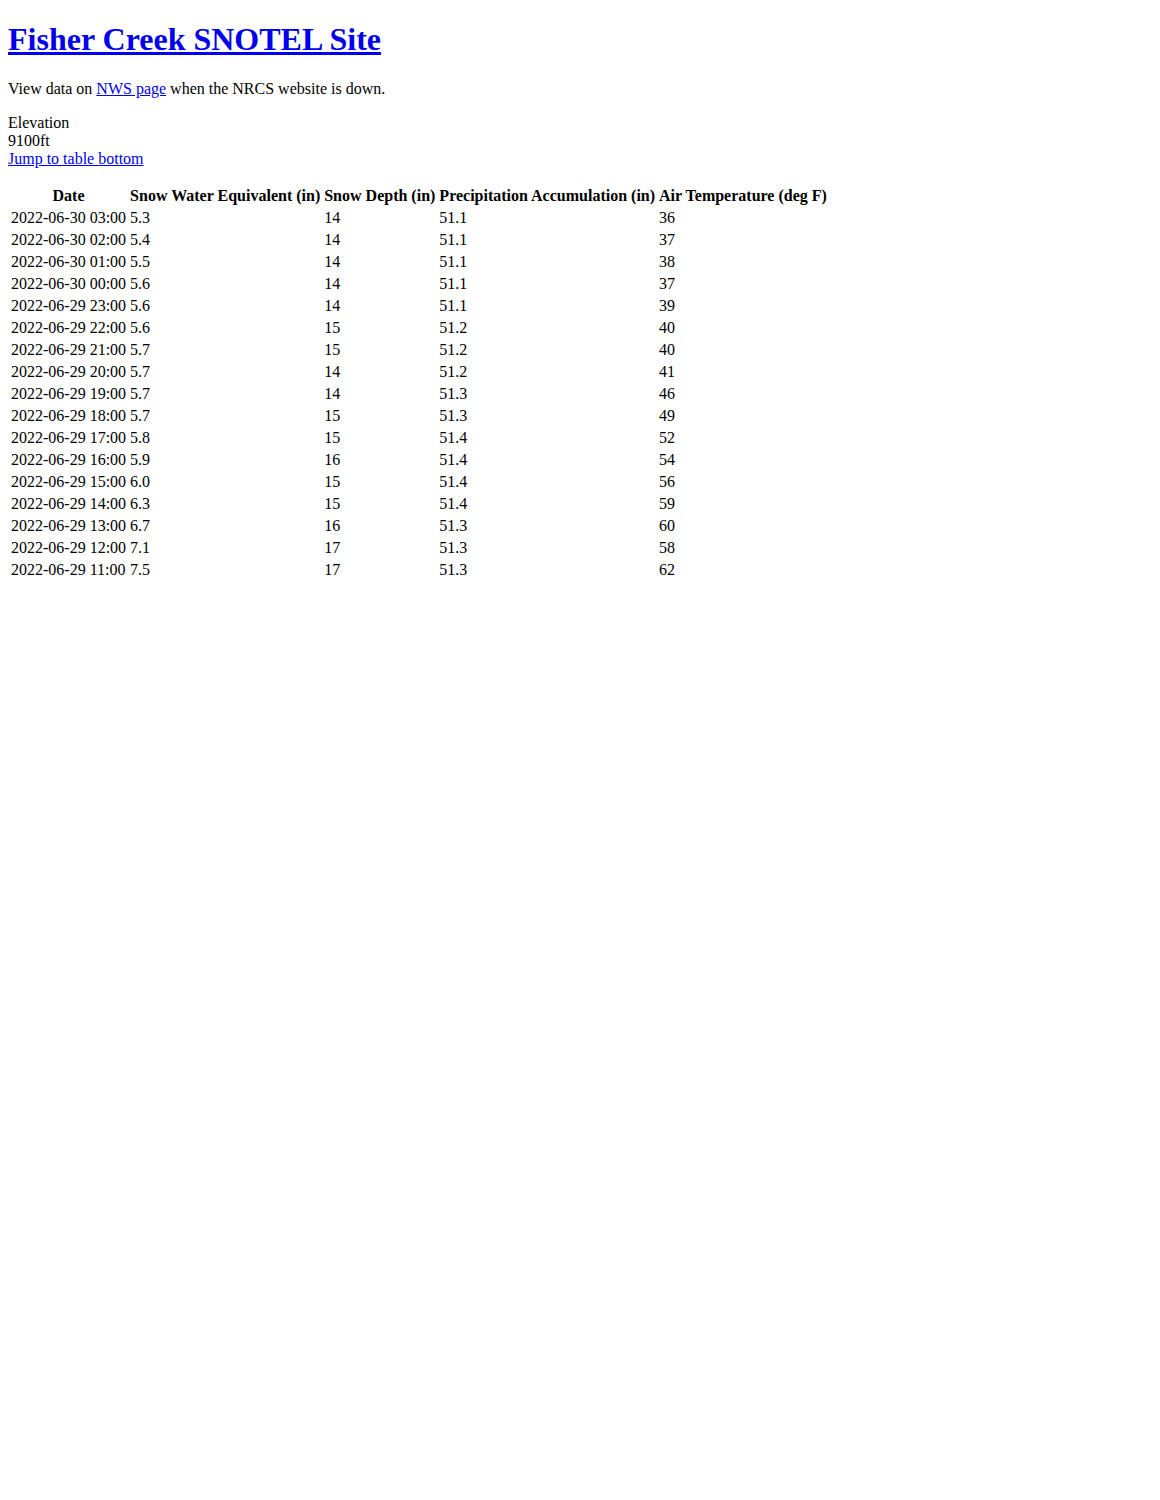Fisher Creek SNOTEL Site
View data on NWS page when the NRCS website is down.
Elevation
9100ft
Jump to table bottom
| Date | Snow Water Equivalent (in) | Snow Depth (in) | Precipitation Accumulation (in) | Air Temperature (deg F) |
| --- | --- | --- | --- | --- |
| 2022-06-30 03:00 | 5.3 | 14 | 51.1 | 36 |
| 2022-06-30 02:00 | 5.4 | 14 | 51.1 | 37 |
| 2022-06-30 01:00 | 5.5 | 14 | 51.1 | 38 |
| 2022-06-30 00:00 | 5.6 | 14 | 51.1 | 37 |
| 2022-06-29 23:00 | 5.6 | 14 | 51.1 | 39 |
| 2022-06-29 22:00 | 5.6 | 15 | 51.2 | 40 |
| 2022-06-29 21:00 | 5.7 | 15 | 51.2 | 40 |
| 2022-06-29 20:00 | 5.7 | 14 | 51.2 | 41 |
| 2022-06-29 19:00 | 5.7 | 14 | 51.3 | 46 |
| 2022-06-29 18:00 | 5.7 | 15 | 51.3 | 49 |
| 2022-06-29 17:00 | 5.8 | 15 | 51.4 | 52 |
| 2022-06-29 16:00 | 5.9 | 16 | 51.4 | 54 |
| 2022-06-29 15:00 | 6.0 | 15 | 51.4 | 56 |
| 2022-06-29 14:00 | 6.3 | 15 | 51.4 | 59 |
| 2022-06-29 13:00 | 6.7 | 16 | 51.3 | 60 |
| 2022-06-29 12:00 | 7.1 | 17 | 51.3 | 58 |
| 2022-06-29 11:00 | 7.5 | 17 | 51.3 | 62 |